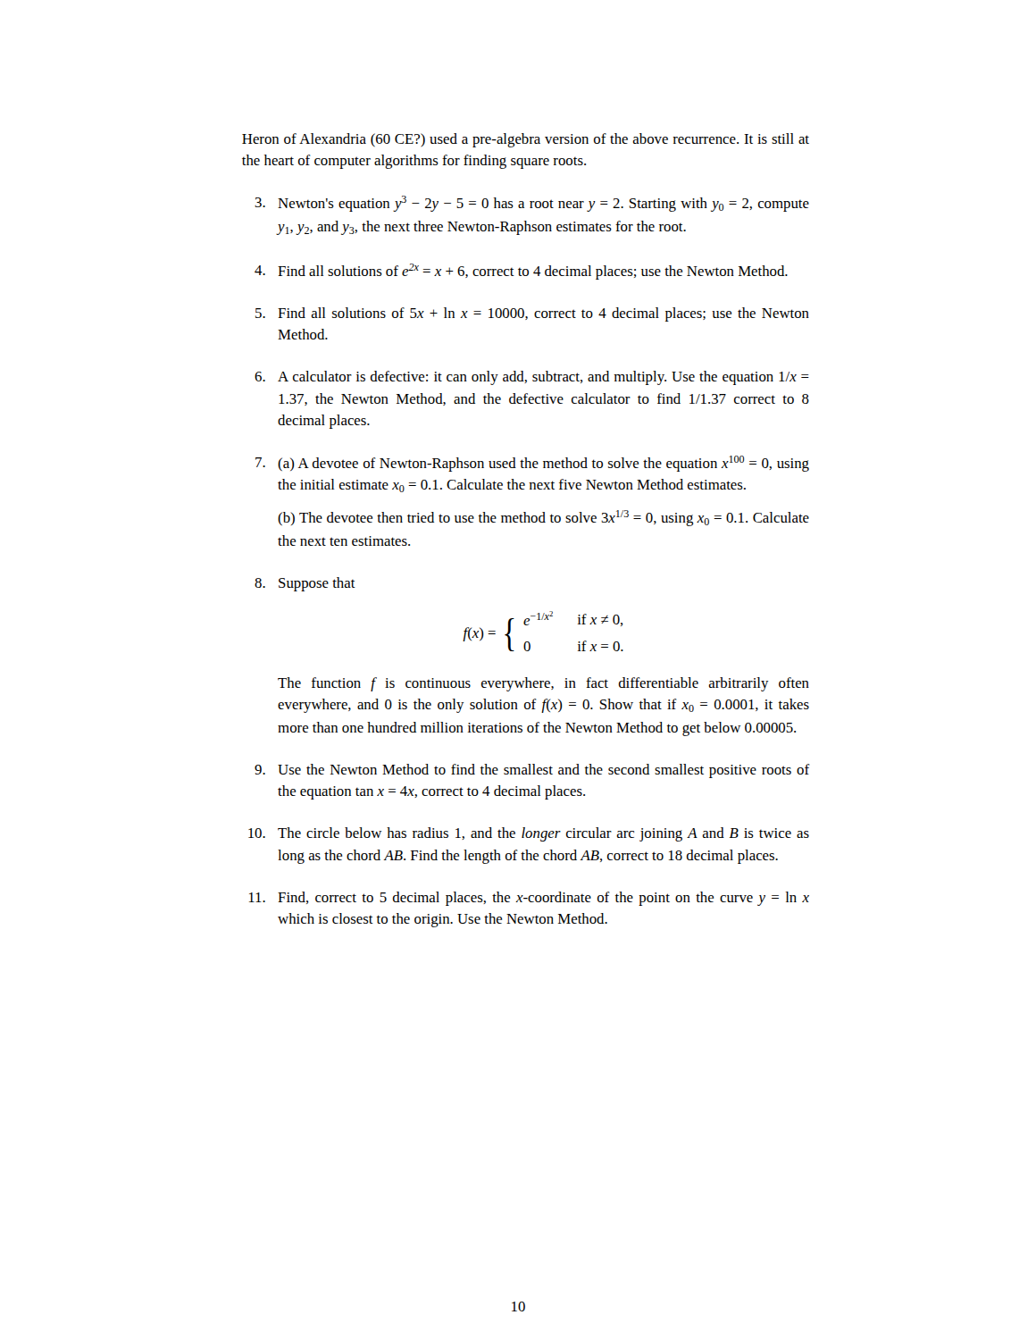Heron of Alexandria (60 CE?) used a pre-algebra version of the above recurrence. It is still at the heart of computer algorithms for finding square roots.
Newton's equation y3 − 2 y − 5 = 0 has a root near y = 2. Starting with y0 = 2, compute y1, y2, and y3, the next three Newton-Raphson estimates for the root.
Find all solutions of e2x = x + 6, correct to 4 decimal places; use the Newton Method.
Find all solutions of 5 x + ln x = 10000, correct to 4 decimal places; use the Newton Method.
A calculator is defective: it can only add, subtract, and multiply. Use the equation 1/x = 1.37, the Newton Method, and the defective calculator to find 1/1.37 correct to 8 decimal places.
(a) A devotee of Newton-Raphson used the method to solve the equation x100 = 0, using the initial estimate x0 = 0.1. Calculate the next five Newton Method estimates.
(b) The devotee then tried to use the method to solve 3 x1/3 = 0, using x0 = 0.1. Calculate the next ten estimates.
Suppose that
f(x) ={
| e − 1 / x 2 | if x ≠ 0 , |
| 0 | if x = 0 . |
The function f is continuous everywhere, in fact differentiable arbitrarily often everywhere, and 0 is the only solution of f(x) = 0. Show that if x0 = 0.0001, it takes more than one hundred million iterations of the Newton Method to get below 0.00005.
Use the Newton Method to find the smallest and the second smallest positive roots of the equation tan x = 4 x, correct to 4 decimal places.
The circle below has radius 1, and the longer circular arc joining A and B is twice as long as the chord AB. Find the length of the chord AB, correct to 18 decimal places.
Find, correct to 5 decimal places, the x-coordinate of the point on the curve y = ln x which is closest to the origin. Use the Newton Method.
10